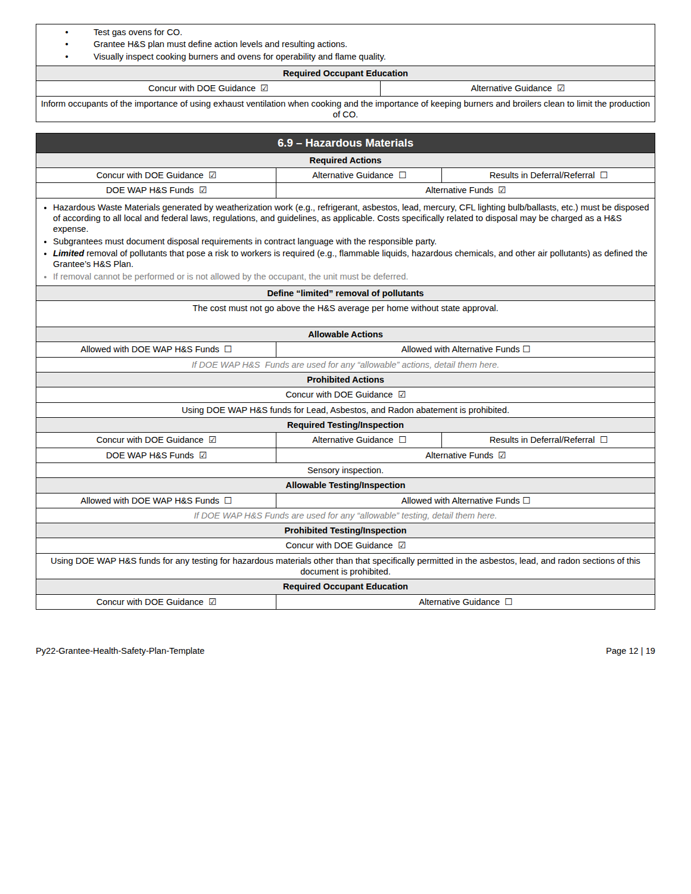| • Test gas ovens for CO. • Grantee H&S plan must define action levels and resulting actions. • Visually inspect cooking burners and ovens for operability and flame quality. |
| Required Occupant Education |
| Concur with DOE Guidance ☑ | Alternative Guidance ☑ |
| Inform occupants of the importance of using exhaust ventilation when cooking and the importance of keeping burners and broilers clean to limit the production of CO. |
| 6.9 – Hazardous Materials |
| Required Actions |
| Concur with DOE Guidance ☑ | Alternative Guidance ☐ | Results in Deferral/Referral ☐ |
| DOE WAP H&S Funds ☑ | Alternative Funds ☑ |
| Hazardous Waste Materials generated by weatherization work (e.g., refrigerant, asbestos, lead, mercury, CFL lighting bulb/ballasts, etc.) must be disposed of according to all local and federal laws, regulations, and guidelines, as applicable. Costs specifically related to disposal may be charged as a H&S expense. Subgrantees must document disposal requirements in contract language with the responsible party. Limited removal of pollutants that pose a risk to workers is required (e.g., flammable liquids, hazardous chemicals, and other air pollutants) as defined the Grantee’s H&S Plan. If removal cannot be performed or is not allowed by the occupant, the unit must be deferred. |
| Define “limited” removal of pollutants |
| The cost must not go above the H&S average per home without state approval. |
| Allowable Actions |
| Allowed with DOE WAP H&S Funds ☐ | Allowed with Alternative Funds ☐ |
| If DOE WAP H&S Funds are used for any “allowable” actions, detail them here. |
| Prohibited Actions |
| Concur with DOE Guidance ☑ |
| Using DOE WAP H&S funds for Lead, Asbestos, and Radon abatement is prohibited. |
| Required Testing/Inspection |
| Concur with DOE Guidance ☑ | Alternative Guidance ☐ | Results in Deferral/Referral ☐ |
| DOE WAP H&S Funds ☑ | Alternative Funds ☑ |
| Sensory inspection. |
| Allowable Testing/Inspection |
| Allowed with DOE WAP H&S Funds ☐ | Allowed with Alternative Funds ☐ |
| If DOE WAP H&S Funds are used for any “allowable” testing, detail them here. |
| Prohibited Testing/Inspection |
| Concur with DOE Guidance ☑ |
| Using DOE WAP H&S funds for any testing for hazardous materials other than that specifically permitted in the asbestos, lead, and radon sections of this document is prohibited. |
| Required Occupant Education |
| Concur with DOE Guidance ☑ | Alternative Guidance ☐ |
Py22-Grantee-Health-Safety-Plan-Template Page 12 | 19